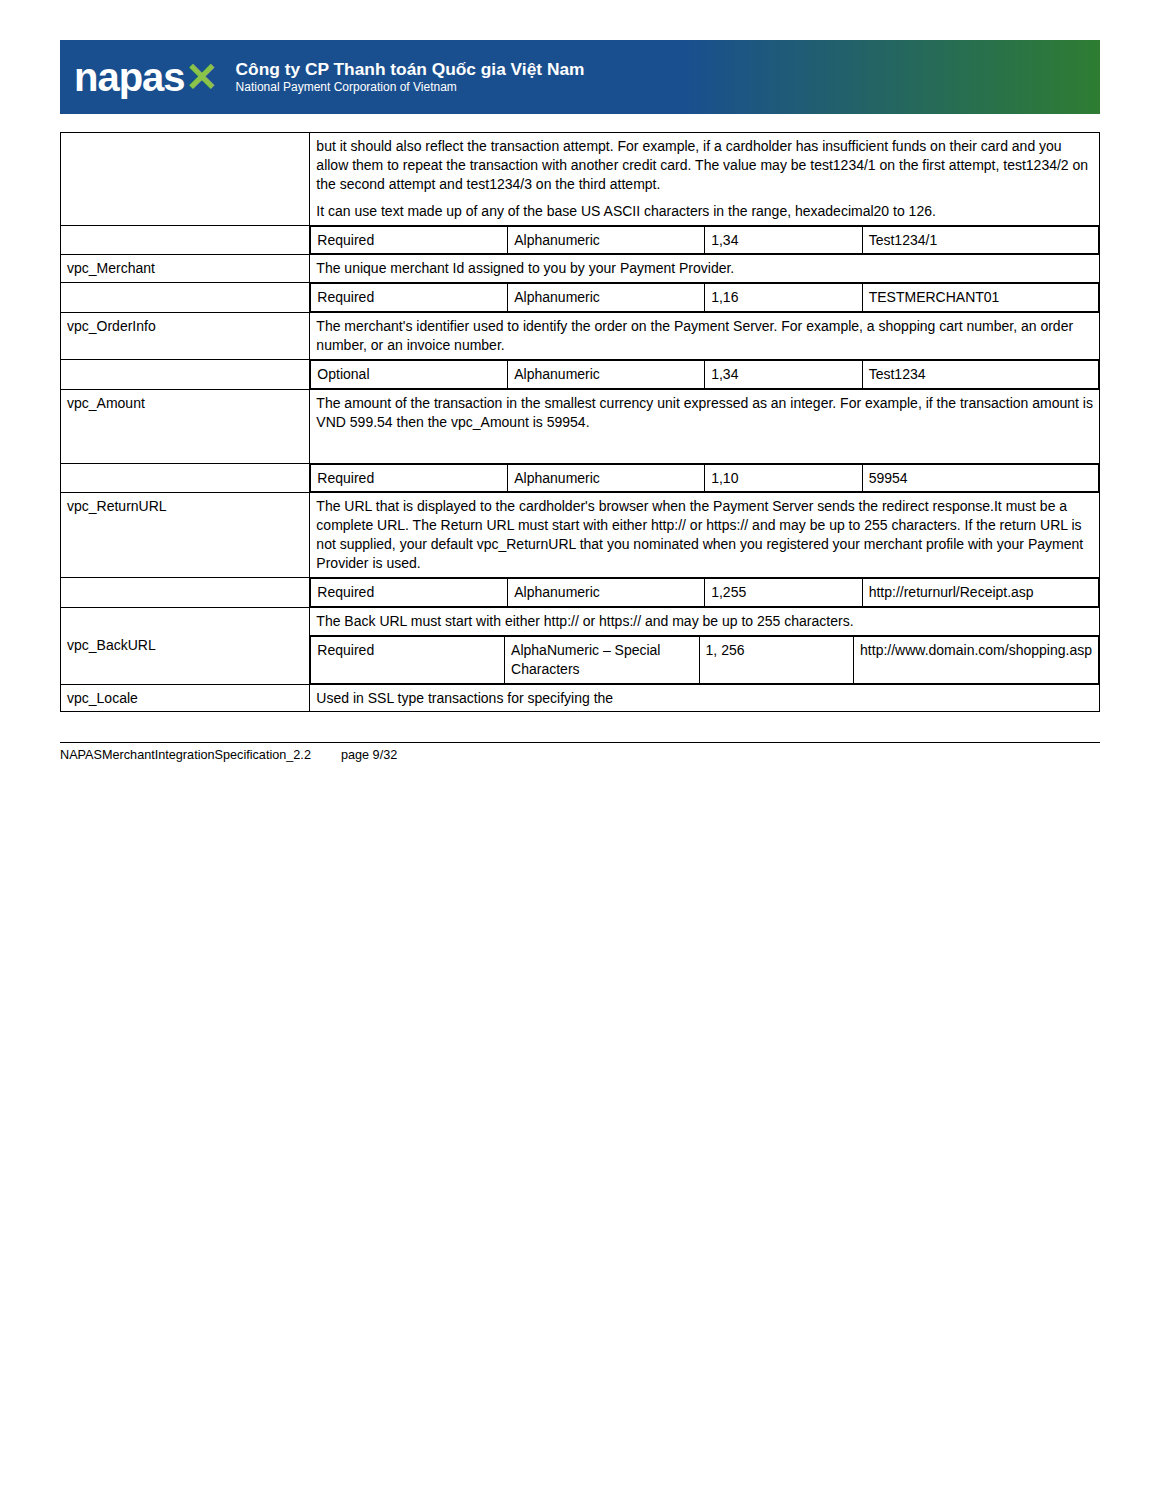napas✕
Công ty CP Thanh toán Quốc gia Việt Nam
National Payment Corporation of Vietnam
| | but it should also reflect the transaction attempt. For example, if a cardholder has insufficient funds on their card and you allow them to repeat the transaction with another credit card. The value may be test1234/1 on the first attempt, test1234/2 on the second attempt and test1234/3 on the third attempt. It can use text made up of any of the base US ASCII characters in the range, hexadecimal20 to 126. |
| | / Required / Alphanumeric / 1,34 / Test1234/1 / |
| vpc_Merchant | The unique merchant Id assigned to you by your Payment Provider. |
| | / Required / Alphanumeric / 1,16 / TESTMERCHANT01 / |
| vpc_OrderInfo | The merchant's identifier used to identify the order on the Payment Server. For example, a shopping cart number, an order number, or an invoice number. |
| | / Optional / Alphanumeric / 1,34 / Test1234 / |
| vpc_Amount | The amount of the transaction in the smallest currency unit expressed as an integer. For example, if the transaction amount is VND 599.54 then the vpc_Amount is 59954. |
| | / Required / Alphanumeric / 1,10 / 59954 / |
| vpc_ReturnURL | The URL that is displayed to the cardholder's browser when the Payment Server sends the redirect response.It must be a complete URL. The Return URL must start with either http:// or https:// and may be up to 255 characters. If the return URL is not supplied, your default vpc_ReturnURL that you nominated when you registered your merchant profile with your Payment Provider is used. |
| | / Required / Alphanumeric / 1,255 / http://returnurl/Receipt.asp / |
| vpc_BackURL | The Back URL must start with either http:// or https:// and may be up to 255 characters. |
| / Required / AlphaNumeric – Special Characters / 1, 256 / http://www.domain.com/shopping.asp / |
| vpc_Locale | Used in SSL type transactions for specifying the |
NAPASMerchantIntegrationSpecification_2.2 page 9/32